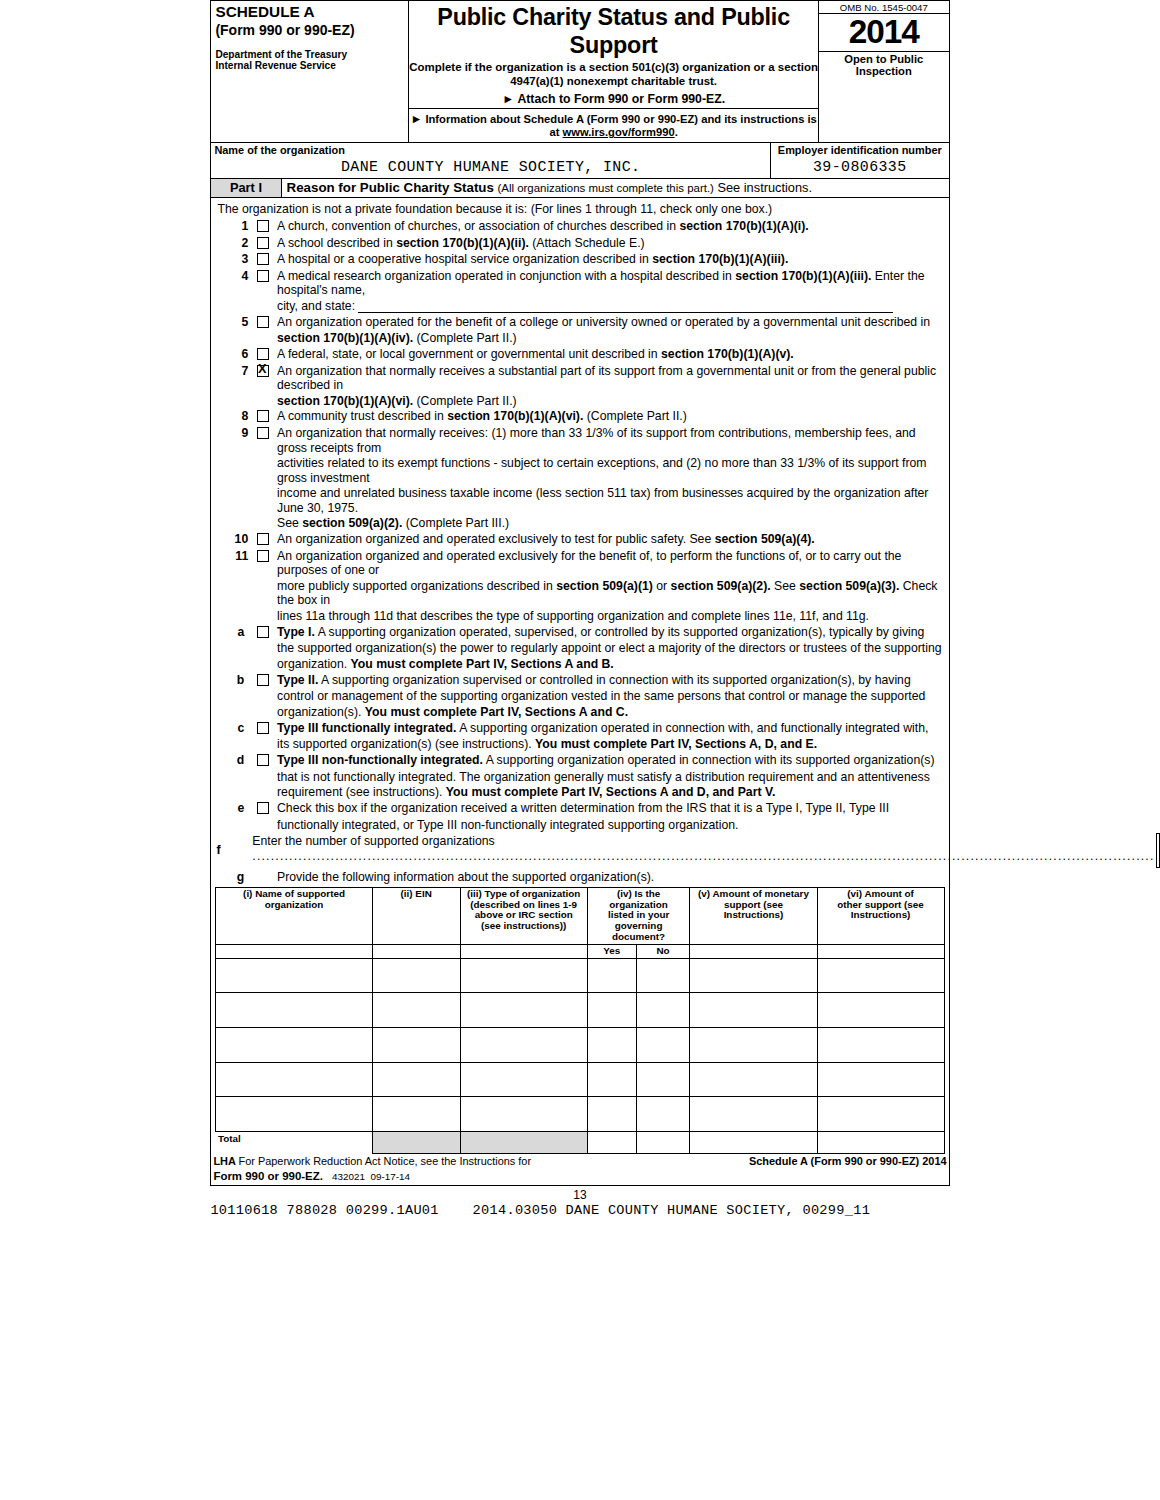| SCHEDULE A (Form 990 or 990-EZ) Department of the Treasury Internal Revenue Service | Public Charity Status and Public Support Complete if the organization is a section 501(c)(3) organization or a section 4947(a)(1) nonexempt charitable trust. ► Attach to Form 990 or Form 990-EZ. ► Information about Schedule A (Form 990 or 990-EZ) and its instructions is at www.irs.gov/form990 . | OMB No. 1545-0047 2014 Open to Public Inspection |
| Name of the organization DANE COUNTY HUMANE SOCIETY, INC. | Employer identification number 39-0806335 |
| Part I | Reason for Public Charity Status (All organizations must complete this part.) See instructions. |
The organization is not a private foundation because it is: (For lines 1 through 11, check only one box.)
| 1 | | A church, convention of churches, or association of churches described in section 170(b)(1)(A)(i). |
| 2 | | A school described in section 170(b)(1)(A)(ii). (Attach Schedule E.) |
| 3 | | A hospital or a cooperative hospital service organization described in section 170(b)(1)(A)(iii). |
| 4 | | A medical research organization operated in conjunction with a hospital described in section 170(b)(1)(A)(iii). Enter the hospital's name, |
| | | city, and state: |
| 5 | | An organization operated for the benefit of a college or university owned or operated by a governmental unit described in |
| | | section 170(b)(1)(A)(iv). (Complete Part II.) |
| 6 | | A federal, state, or local government or governmental unit described in section 170(b)(1)(A)(v). |
| 7 | | An organization that normally receives a substantial part of its support from a governmental unit or from the general public described in |
| | | section 170(b)(1)(A)(vi). (Complete Part II.) |
| 8 | | A community trust described in section 170(b)(1)(A)(vi). (Complete Part II.) |
| 9 | | An organization that normally receives: (1) more than 33 1/3% of its support from contributions, membership fees, and gross receipts from |
| | | activities related to its exempt functions - subject to certain exceptions, and (2) no more than 33 1/3% of its support from gross investment |
| | | income and unrelated business taxable income (less section 511 tax) from businesses acquired by the organization after June 30, 1975. |
| | | See section 509(a)(2). (Complete Part III.) |
| 10 | | An organization organized and operated exclusively to test for public safety. See section 509(a)(4). |
| 11 | | An organization organized and operated exclusively for the benefit of, to perform the functions of, or to carry out the purposes of one or |
| | | more publicly supported organizations described in section 509(a)(1) or section 509(a)(2). See section 509(a)(3). Check the box in |
| | | lines 11a through 11d that describes the type of supporting organization and complete lines 11e, 11f, and 11g. |
| a | | Type I. A supporting organization operated, supervised, or controlled by its supported organization(s), typically by giving |
| | | the supported organization(s) the power to regularly appoint or elect a majority of the directors or trustees of the supporting |
| | | organization. You must complete Part IV, Sections A and B. |
| b | | Type II. A supporting organization supervised or controlled in connection with its supported organization(s), by having |
| | | control or management of the supporting organization vested in the same persons that control or manage the supported |
| | | organization(s). You must complete Part IV, Sections A and C. |
| c | | Type III functionally integrated. A supporting organization operated in connection with, and functionally integrated with, |
| | | its supported organization(s) (see instructions). You must complete Part IV, Sections A, D, and E. |
| d | | Type III non-functionally integrated. A supporting organization operated in connection with its supported organization(s) |
| | | that is not functionally integrated. The organization generally must satisfy a distribution requirement and an attentiveness |
| | | requirement (see instructions). You must complete Part IV, Sections A and D, and Part V. |
| e | | Check this box if the organization received a written determination from the IRS that it is a Type I, Type II, Type III |
| | | functionally integrated, or Type III non-functionally integrated supporting organization. |
| f | Enter the number of supported organizations | |
| g | Provide the following information about the supported organization(s). |
| (i) Name of supported organization | (ii) EIN | (iii) Type of organization (described on lines 1-9 above or IRC section (see instructions)) | (iv) Is the organization listed in your governing document? | (v) Amount of monetary support (see Instructions) | (vi) Amount of other support (see Instructions) |
| --- | --- | --- | --- | --- | --- |
| | | | Yes | No | | |
| Total | | | | | | |
| LHA For Paperwork Reduction Act Notice, see the Instructions for | Schedule A (Form 990 or 990-EZ) 2014 |
| Form 990 or 990-EZ. 432021 09-17-14 | |
13
10110618 788028 00299.1AU01 2014.03050 DANE COUNTY HUMANE SOCIETY, 00299_11